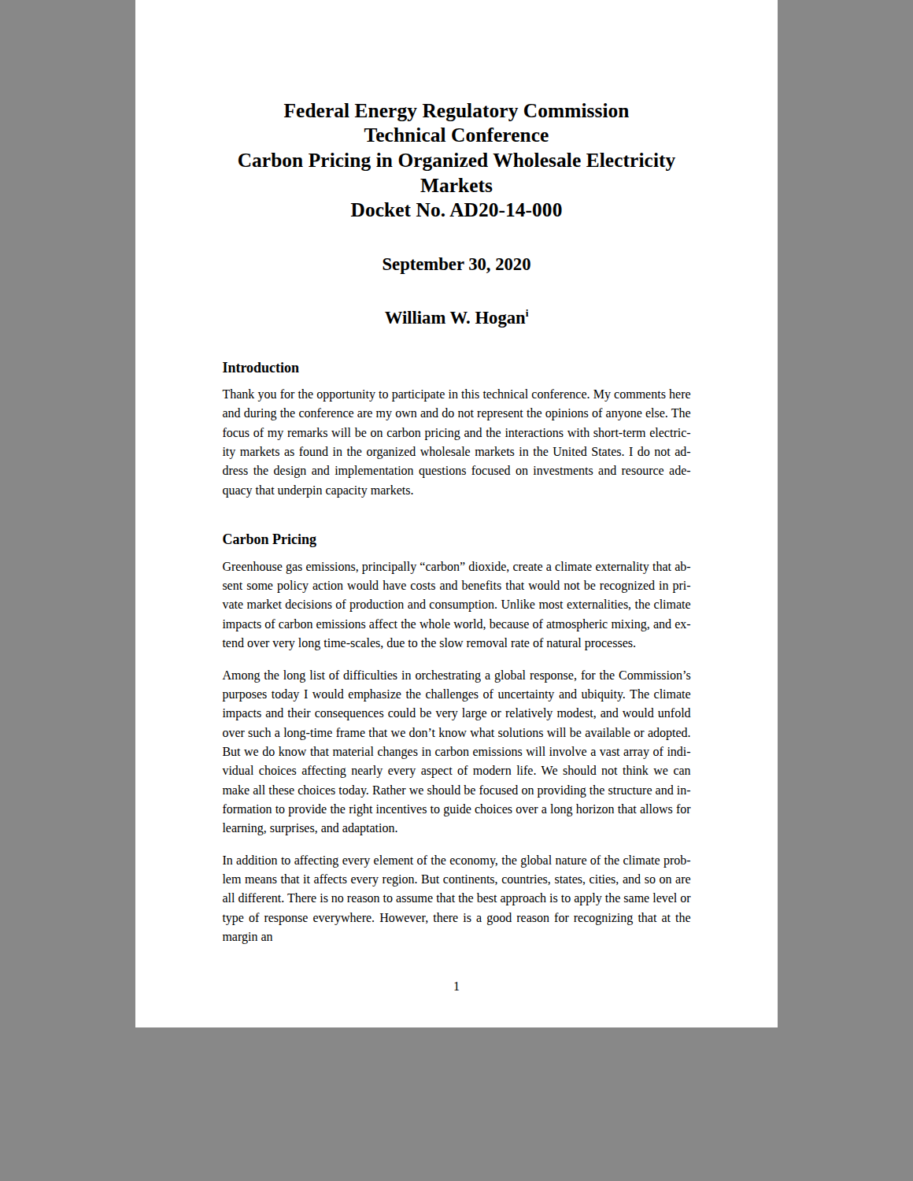Federal Energy Regulatory Commission
Technical Conference
Carbon Pricing in Organized Wholesale Electricity Markets
Docket No. AD20-14-000
September 30, 2020
William W. Hogani
Introduction
Thank you for the opportunity to participate in this technical conference. My comments here and during the conference are my own and do not represent the opinions of anyone else. The focus of my remarks will be on carbon pricing and the interactions with short-term electricity markets as found in the organized wholesale markets in the United States. I do not address the design and implementation questions focused on investments and resource adequacy that underpin capacity markets.
Carbon Pricing
Greenhouse gas emissions, principally “carbon” dioxide, create a climate externality that absent some policy action would have costs and benefits that would not be recognized in private market decisions of production and consumption. Unlike most externalities, the climate impacts of carbon emissions affect the whole world, because of atmospheric mixing, and extend over very long time-scales, due to the slow removal rate of natural processes.
Among the long list of difficulties in orchestrating a global response, for the Commission’s purposes today I would emphasize the challenges of uncertainty and ubiquity. The climate impacts and their consequences could be very large or relatively modest, and would unfold over such a long-time frame that we don’t know what solutions will be available or adopted. But we do know that material changes in carbon emissions will involve a vast array of individual choices affecting nearly every aspect of modern life. We should not think we can make all these choices today. Rather we should be focused on providing the structure and information to provide the right incentives to guide choices over a long horizon that allows for learning, surprises, and adaptation.
In addition to affecting every element of the economy, the global nature of the climate problem means that it affects every region. But continents, countries, states, cities, and so on are all different. There is no reason to assume that the best approach is to apply the same level or type of response everywhere. However, there is a good reason for recognizing that at the margin an
1